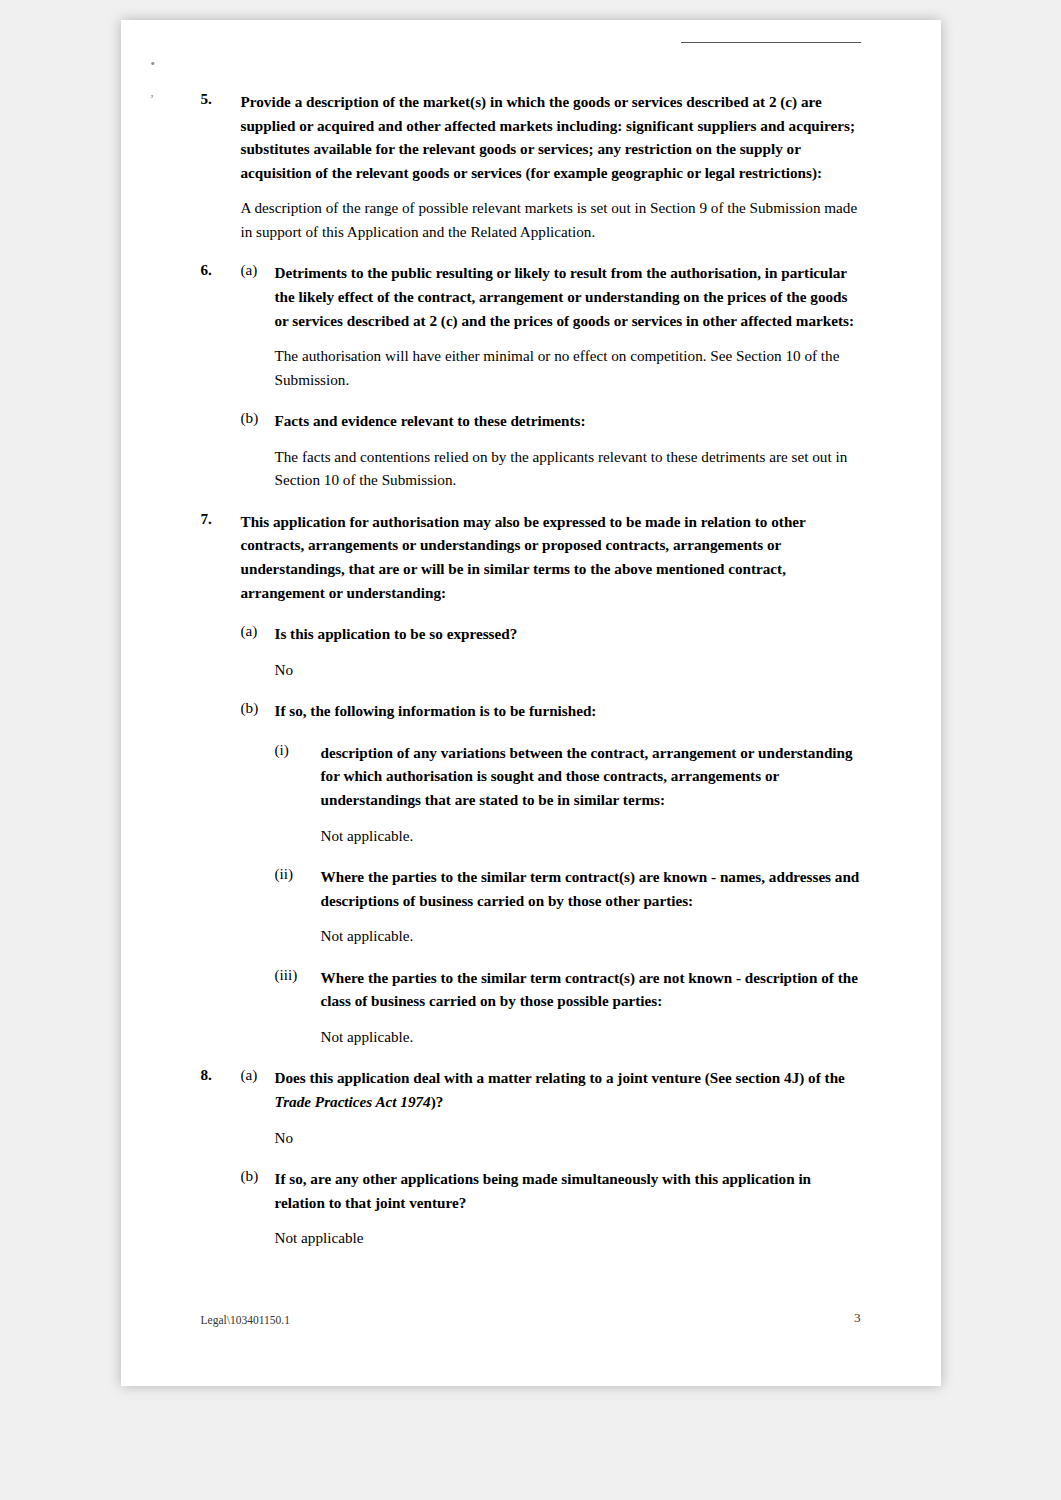•
,
5.
Provide a description of the market(s) in which the goods or services described at 2 (c) are supplied or acquired and other affected markets including: significant suppliers and acquirers; substitutes available for the relevant goods or services; any restriction on the supply or acquisition of the relevant goods or services (for example geographic or legal restrictions):
A description of the range of possible relevant markets is set out in Section 9 of the Submission made in support of this Application and the Related Application.
6.
(a)
Detriments to the public resulting or likely to result from the authorisation, in particular the likely effect of the contract, arrangement or understanding on the prices of the goods or services described at 2 (c) and the prices of goods or services in other affected markets:
The authorisation will have either minimal or no effect on competition. See Section 10 of the Submission.
(b)
Facts and evidence relevant to these detriments:
The facts and contentions relied on by the applicants relevant to these detriments are set out in Section 10 of the Submission.
7.
This application for authorisation may also be expressed to be made in relation to other contracts, arrangements or understandings or proposed contracts, arrangements or understandings, that are or will be in similar terms to the above mentioned contract, arrangement or understanding:
(a)
Is this application to be so expressed?
No
(b)
If so, the following information is to be furnished:
(i)
description of any variations between the contract, arrangement or understanding for which authorisation is sought and those contracts, arrangements or understandings that are stated to be in similar terms:
Not applicable.
(ii)
Where the parties to the similar term contract(s) are known - names, addresses and descriptions of business carried on by those other parties:
Not applicable.
(iii)
Where the parties to the similar term contract(s) are not known - description of the class of business carried on by those possible parties:
Not applicable.
8.
(a)
Does this application deal with a matter relating to a joint venture (See section 4J) of the Trade Practices Act 1974)?
No
(b)
If so, are any other applications being made simultaneously with this application in relation to that joint venture?
Not applicable
Legal\103401150.1
3